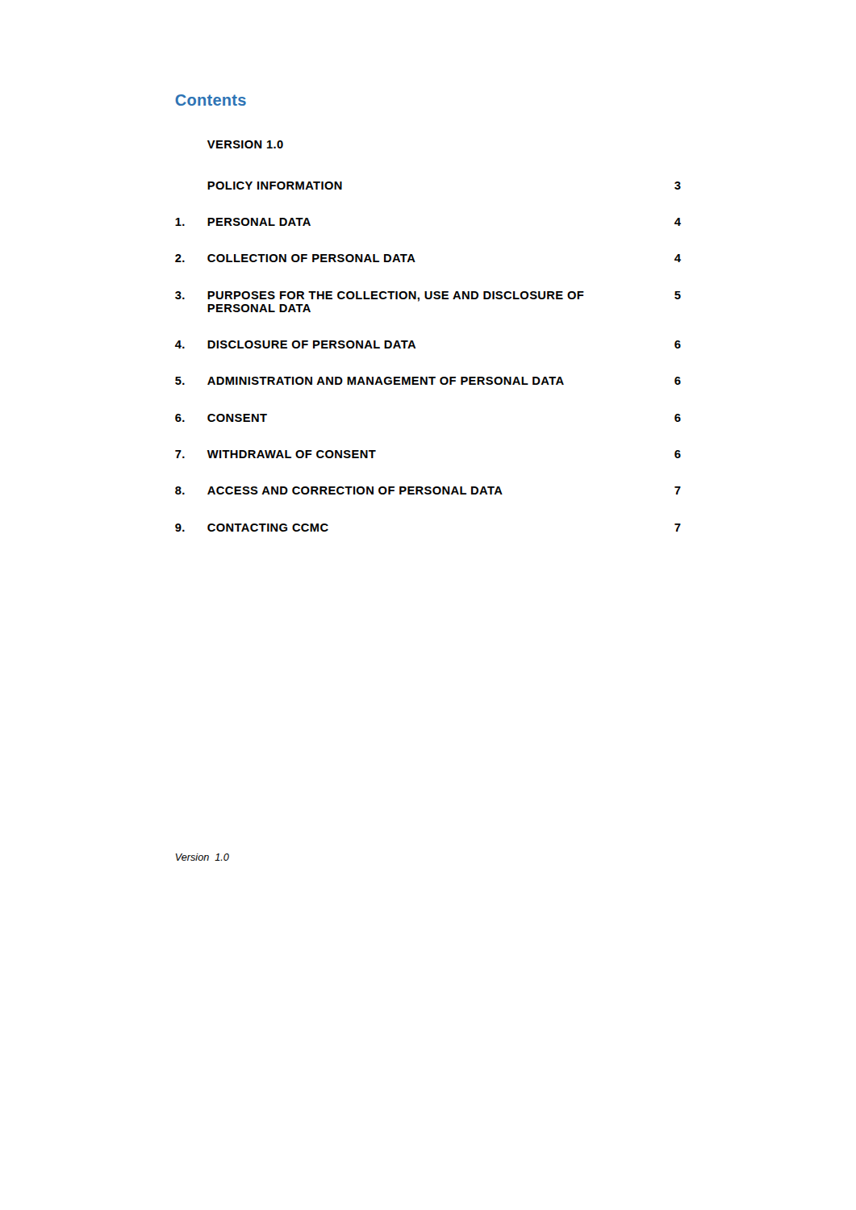Contents
| | VERSION 1.0 | |
| | POLICY INFORMATION | 3 |
| 1. | PERSONAL DATA | 4 |
| 2. | COLLECTION OF PERSONAL DATA | 4 |
| 3. | PURPOSES FOR THE COLLECTION, USE AND DISCLOSURE OF PERSONAL DATA | 5 |
| 4. | DISCLOSURE OF PERSONAL DATA | 6 |
| 5. | ADMINISTRATION AND MANAGEMENT OF PERSONAL DATA | 6 |
| 6. | CONSENT | 6 |
| 7. | WITHDRAWAL OF CONSENT | 6 |
| 8. | ACCESS AND CORRECTION OF PERSONAL DATA | 7 |
| 9. | CONTACTING CCMC | 7 |
Version 1.0